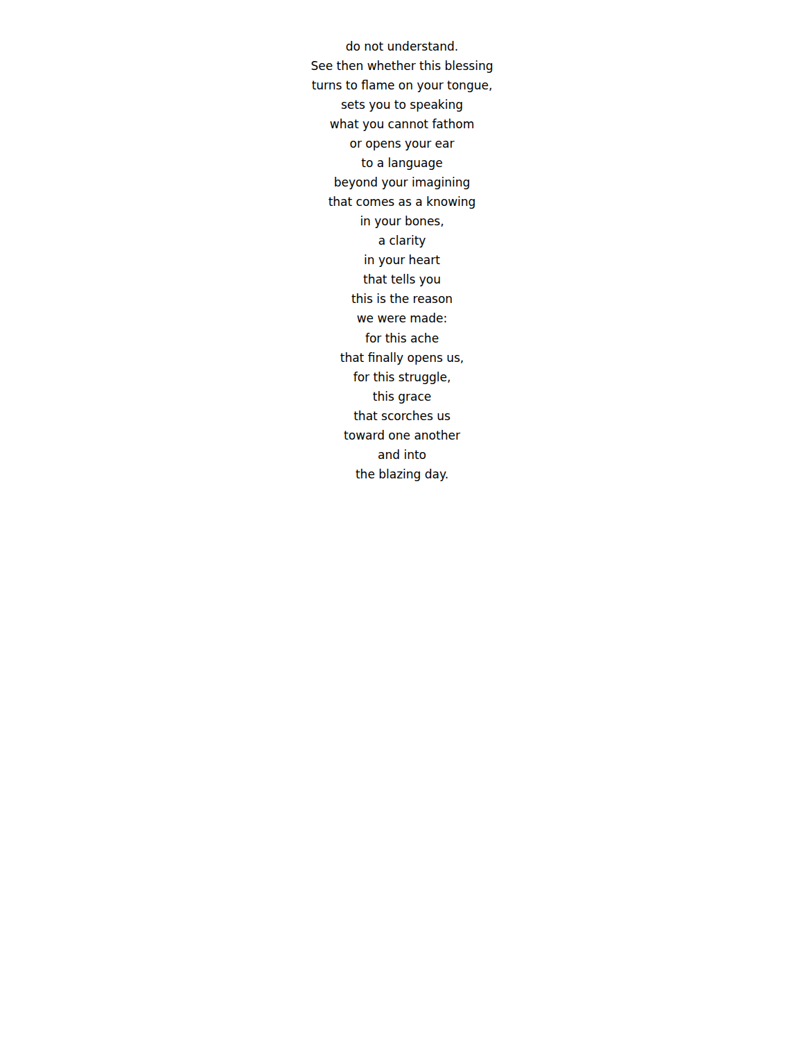do not understand.
See then whether this blessing
turns to flame on your tongue,
sets you to speaking
what you cannot fathom
or opens your ear
to a language
beyond your imagining
that comes as a knowing
in your bones,
a clarity
in your heart
that tells you
this is the reason
we were made:
for this ache
that finally opens us,
for this struggle,
this grace
that scorches us
toward one another
and into
the blazing day.